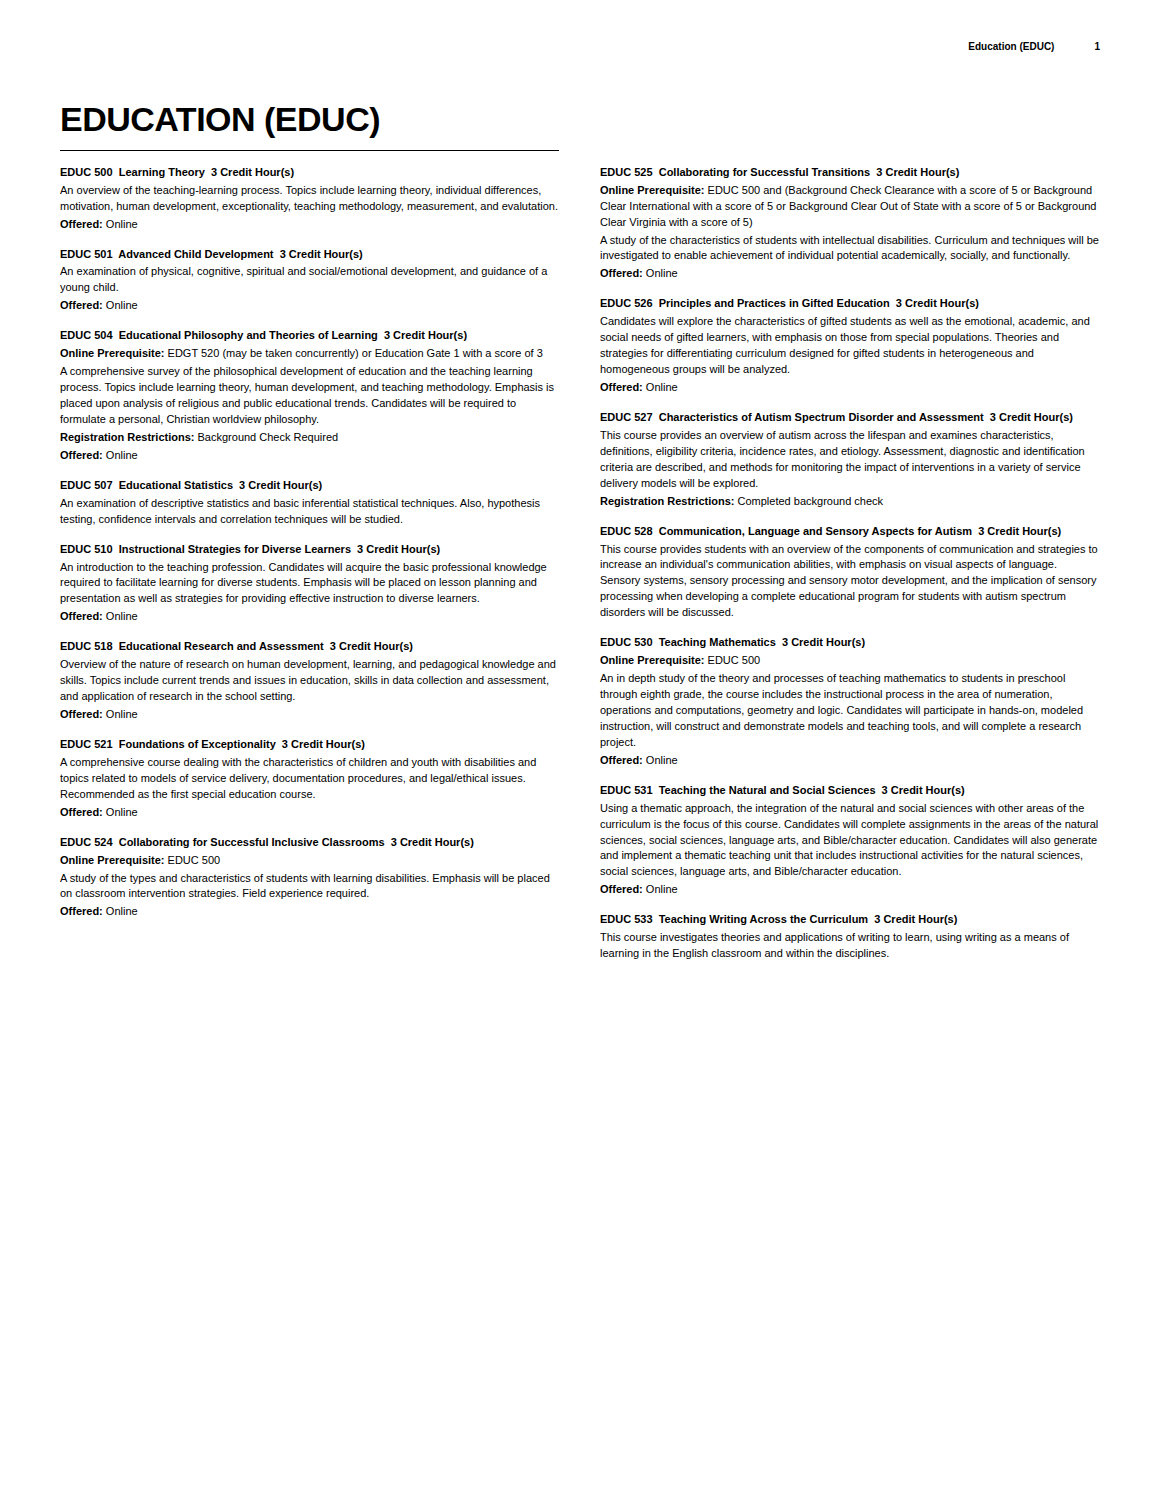Education (EDUC) 1
EDUCATION (EDUC)
EDUC 500 Learning Theory 3 Credit Hour(s)
An overview of the teaching-learning process. Topics include learning theory, individual differences, motivation, human development, exceptionality, teaching methodology, measurement, and evalutation.
Offered: Online
EDUC 501 Advanced Child Development 3 Credit Hour(s)
An examination of physical, cognitive, spiritual and social/emotional development, and guidance of a young child.
Offered: Online
EDUC 504 Educational Philosophy and Theories of Learning 3 Credit Hour(s)
Online Prerequisite: EDGT 520 (may be taken concurrently) or Education Gate 1 with a score of 3
A comprehensive survey of the philosophical development of education and the teaching learning process. Topics include learning theory, human development, and teaching methodology. Emphasis is placed upon analysis of religious and public educational trends. Candidates will be required to formulate a personal, Christian worldview philosophy.
Registration Restrictions: Background Check Required
Offered: Online
EDUC 507 Educational Statistics 3 Credit Hour(s)
An examination of descriptive statistics and basic inferential statistical techniques. Also, hypothesis testing, confidence intervals and correlation techniques will be studied.
EDUC 510 Instructional Strategies for Diverse Learners 3 Credit Hour(s)
An introduction to the teaching profession. Candidates will acquire the basic professional knowledge required to facilitate learning for diverse students. Emphasis will be placed on lesson planning and presentation as well as strategies for providing effective instruction to diverse learners.
Offered: Online
EDUC 518 Educational Research and Assessment 3 Credit Hour(s)
Overview of the nature of research on human development, learning, and pedagogical knowledge and skills. Topics include current trends and issues in education, skills in data collection and assessment, and application of research in the school setting.
Offered: Online
EDUC 521 Foundations of Exceptionality 3 Credit Hour(s)
A comprehensive course dealing with the characteristics of children and youth with disabilities and topics related to models of service delivery, documentation procedures, and legal/ethical issues. Recommended as the first special education course.
Offered: Online
EDUC 524 Collaborating for Successful Inclusive Classrooms 3 Credit Hour(s)
Online Prerequisite: EDUC 500
A study of the types and characteristics of students with learning disabilities. Emphasis will be placed on classroom intervention strategies. Field experience required.
Offered: Online
EDUC 525 Collaborating for Successful Transitions 3 Credit Hour(s)
Online Prerequisite: EDUC 500 and (Background Check Clearance with a score of 5 or Background Clear International with a score of 5 or Background Clear Out of State with a score of 5 or Background Clear Virginia with a score of 5)
A study of the characteristics of students with intellectual disabilities. Curriculum and techniques will be investigated to enable achievement of individual potential academically, socially, and functionally.
Offered: Online
EDUC 526 Principles and Practices in Gifted Education 3 Credit Hour(s)
Candidates will explore the characteristics of gifted students as well as the emotional, academic, and social needs of gifted learners, with emphasis on those from special populations. Theories and strategies for differentiating curriculum designed for gifted students in heterogeneous and homogeneous groups will be analyzed.
Offered: Online
EDUC 527 Characteristics of Autism Spectrum Disorder and Assessment 3 Credit Hour(s)
This course provides an overview of autism across the lifespan and examines characteristics, definitions, eligibility criteria, incidence rates, and etiology. Assessment, diagnostic and identification criteria are described, and methods for monitoring the impact of interventions in a variety of service delivery models will be explored.
Registration Restrictions: Completed background check
EDUC 528 Communication, Language and Sensory Aspects for Autism 3 Credit Hour(s)
This course provides students with an overview of the components of communication and strategies to increase an individual's communication abilities, with emphasis on visual aspects of language. Sensory systems, sensory processing and sensory motor development, and the implication of sensory processing when developing a complete educational program for students with autism spectrum disorders will be discussed.
EDUC 530 Teaching Mathematics 3 Credit Hour(s)
Online Prerequisite: EDUC 500
An in depth study of the theory and processes of teaching mathematics to students in preschool through eighth grade, the course includes the instructional process in the area of numeration, operations and computations, geometry and logic. Candidates will participate in hands-on, modeled instruction, will construct and demonstrate models and teaching tools, and will complete a research project.
Offered: Online
EDUC 531 Teaching the Natural and Social Sciences 3 Credit Hour(s)
Using a thematic approach, the integration of the natural and social sciences with other areas of the curriculum is the focus of this course. Candidates will complete assignments in the areas of the natural sciences, social sciences, language arts, and Bible/character education. Candidates will also generate and implement a thematic teaching unit that includes instructional activities for the natural sciences, social sciences, language arts, and Bible/character education.
Offered: Online
EDUC 533 Teaching Writing Across the Curriculum 3 Credit Hour(s)
This course investigates theories and applications of writing to learn, using writing as a means of learning in the English classroom and within the disciplines.